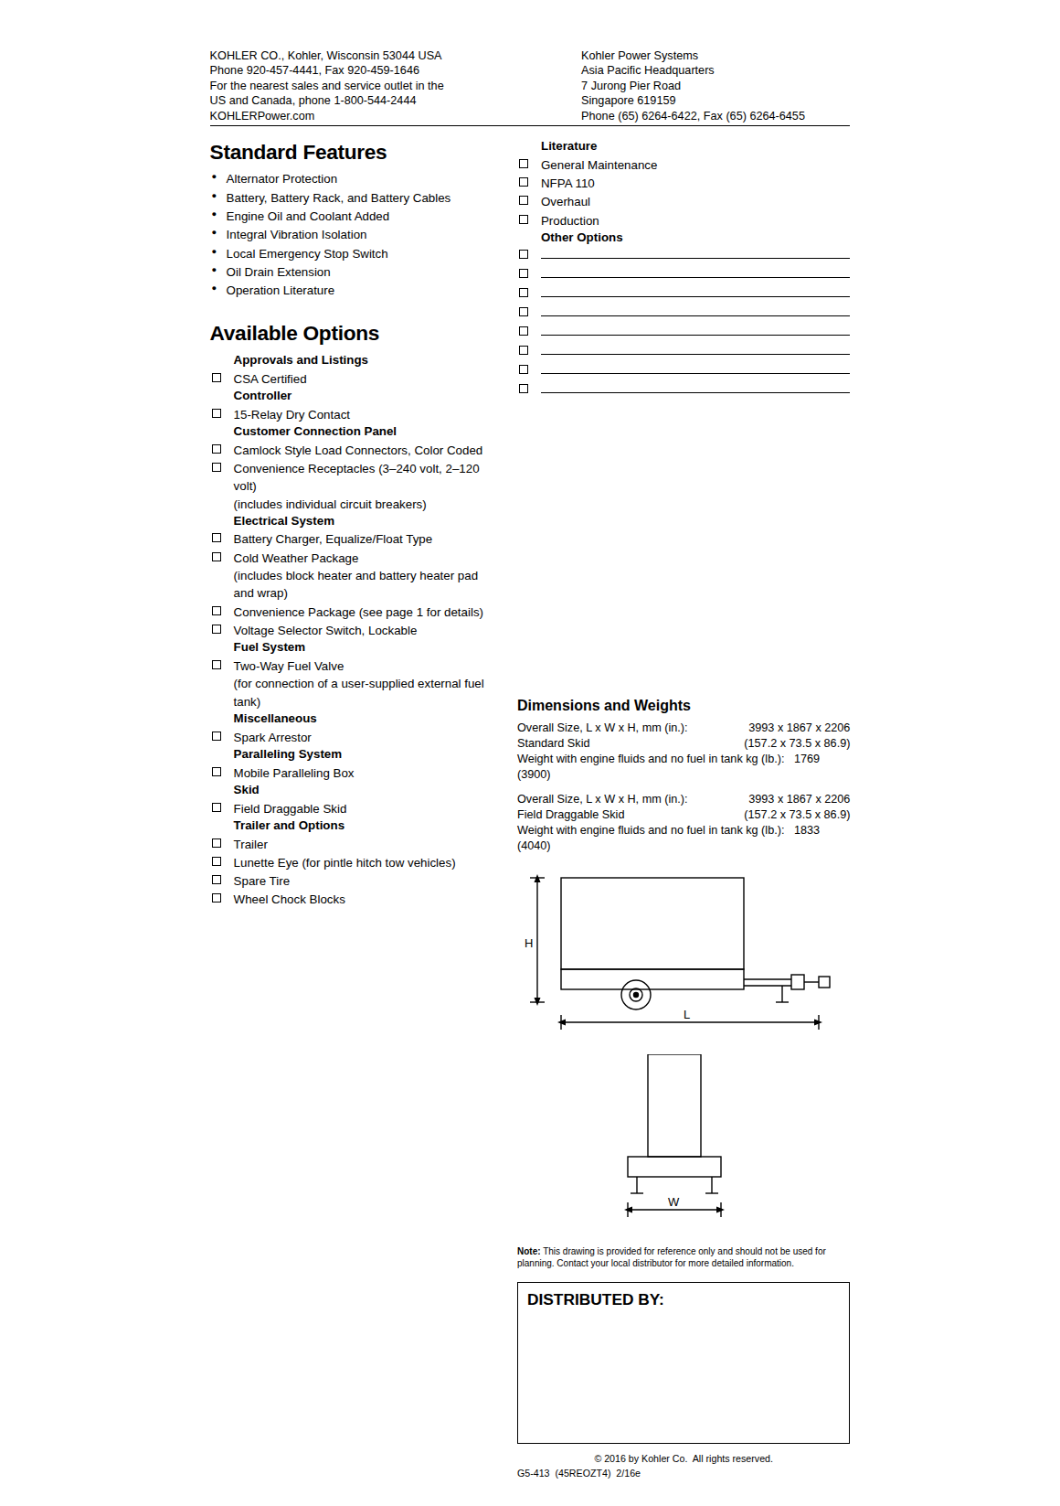KOHLER CO., Kohler, Wisconsin 53044 USA
Phone 920-457-4441, Fax 920-459-1646
For the nearest sales and service outlet in the
US and Canada, phone 1-800-544-2444
KOHLERPower.com
Kohler Power Systems
Asia Pacific Headquarters
7 Jurong Pier Road
Singapore 619159
Phone (65) 6264-6422, Fax (65) 6264-6455
Standard Features
Alternator Protection
Battery, Battery Rack, and Battery Cables
Engine Oil and Coolant Added
Integral Vibration Isolation
Local Emergency Stop Switch
Oil Drain Extension
Operation Literature
Available Options
Approvals and Listings
CSA Certified
Controller
15-Relay Dry Contact
Customer Connection Panel
Camlock Style Load Connectors, Color Coded
Convenience Receptacles (3–240 volt, 2–120 volt)(includes individual circuit breakers)
Electrical System
Battery Charger, Equalize/Float Type
Cold Weather Package(includes block heater and battery heater pad and wrap)
Convenience Package (see page 1 for details)
Voltage Selector Switch, Lockable
Fuel System
Two-Way Fuel Valve(for connection of a user-supplied external fuel tank)
Miscellaneous
Spark Arrestor
Paralleling System
Mobile Paralleling Box
Skid
Field Draggable Skid
Trailer and Options
Trailer
Lunette Eye (for pintle hitch tow vehicles)
Spare Tire
Wheel Chock Blocks
Literature
General Maintenance
NFPA 110
Overhaul
Production
Other Options
Dimensions and Weights
Overall Size, L x W x H, mm (in.): 3993 x 1867 x 2206
Standard Skid (157.2 x 73.5 x 86.9)
Weight with engine fluids and no fuel in tank kg (lb.): 1769 (3900)
Overall Size, L x W x H, mm (in.): 3993 x 1867 x 2206
Field Draggable Skid (157.2 x 73.5 x 86.9)
Weight with engine fluids and no fuel in tank kg (lb.): 1833 (4040)
H L W
Note: This drawing is provided for reference only and should not be used for planning. Contact your local distributor for more detailed information.
DISTRIBUTED BY:
© 2016 by Kohler Co. All rights reserved.
G5-413 (45REOZT4) 2/16e